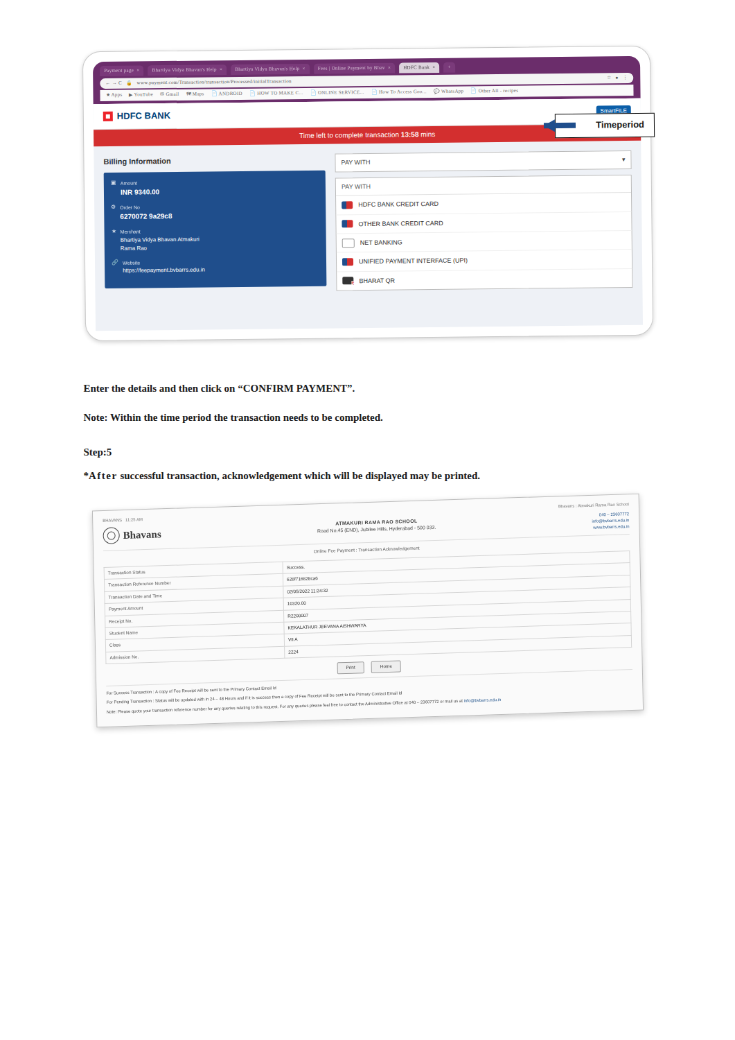Timeperiod
Payment page × Bhartiya Vidya Bhavan's Help × Bhartiya Vidya Bhavan's Help × Fees | Online Payment by Bhav × HDFC Bank × +
← → C 🔒 www.payment.com/Transaction/transaction/Processed/initialTransaction ☆ ● ⋮
★ Apps ▶ YouTube ✉ Gmail 🗺 Maps 📄 ANDROID 📄 HOW TO MAKE C... 📄 ONLINE SERVICE... 📄 How To Access Goo... 💬 WhatsApp 📄 Other All - recipes
HDFC BANK
SmartFILE
Time left to complete transaction 13:58 mins
Billing Information
▣ Amount INR 9340.00
⚙ Order No 6270072 9a29c8
★ Merchant Bhartiya Vidya Bhavan Atmakuri
Rama Rao
🔗 Website https://feepayment.bvbarrs.edu.in
PAY WITH▾
PAY WITH
HDFC BANK CREDIT CARD
OTHER BANK CREDIT CARD
NET BANKING
UNIFIED PAYMENT INTERFACE (UPI)
BHARAT QR
Enter the details and then click on “CONFIRM PAYMENT”.
Note: Within the time period the transaction needs to be completed.
Step:5
*After successful transaction, acknowledgement which will be displayed may be printed.
BHAVANS 11:25 AM Bhavans : Atmakuri Rama Rao School
Bhavans
ATMAKURI RAMA RAO SCHOOL
Road No.45 (END), Jubilee Hills, Hyderabad - 500 033.
040 – 23607772
info@bvbarrs.edu.in
www.bvbarrs.edu.in
Online Fee Payment : Transaction Acknowledgement
| Transaction Status | Success. |
| Transaction Reference Number | 626f716828ca6 |
| Transaction Date and Time | 02/05/2022 11:24:32 |
| Payment Amount | 10320.00 |
| Receipt No. | R2200007 |
| Student Name | KEKALATHUR JEEVANA AISHWARYA |
| Class | VII A |
| Admission No. | 2224 |
Print Home
For Success Transaction : A copy of Fee Receipt will be sent to the Primary Contact Email Id
For Pending Transaction : Status will be updated with in 24 – 48 Hours and if it is success then a copy of Fee Receipt will be sent to the Primary Contact Email Id
Note: Please quote your transaction reference number for any queries relating to this request. For any queries please feel free to contact the Administrative Office at 040 – 23607772 or mail us at info@bvbarrs.edu.in